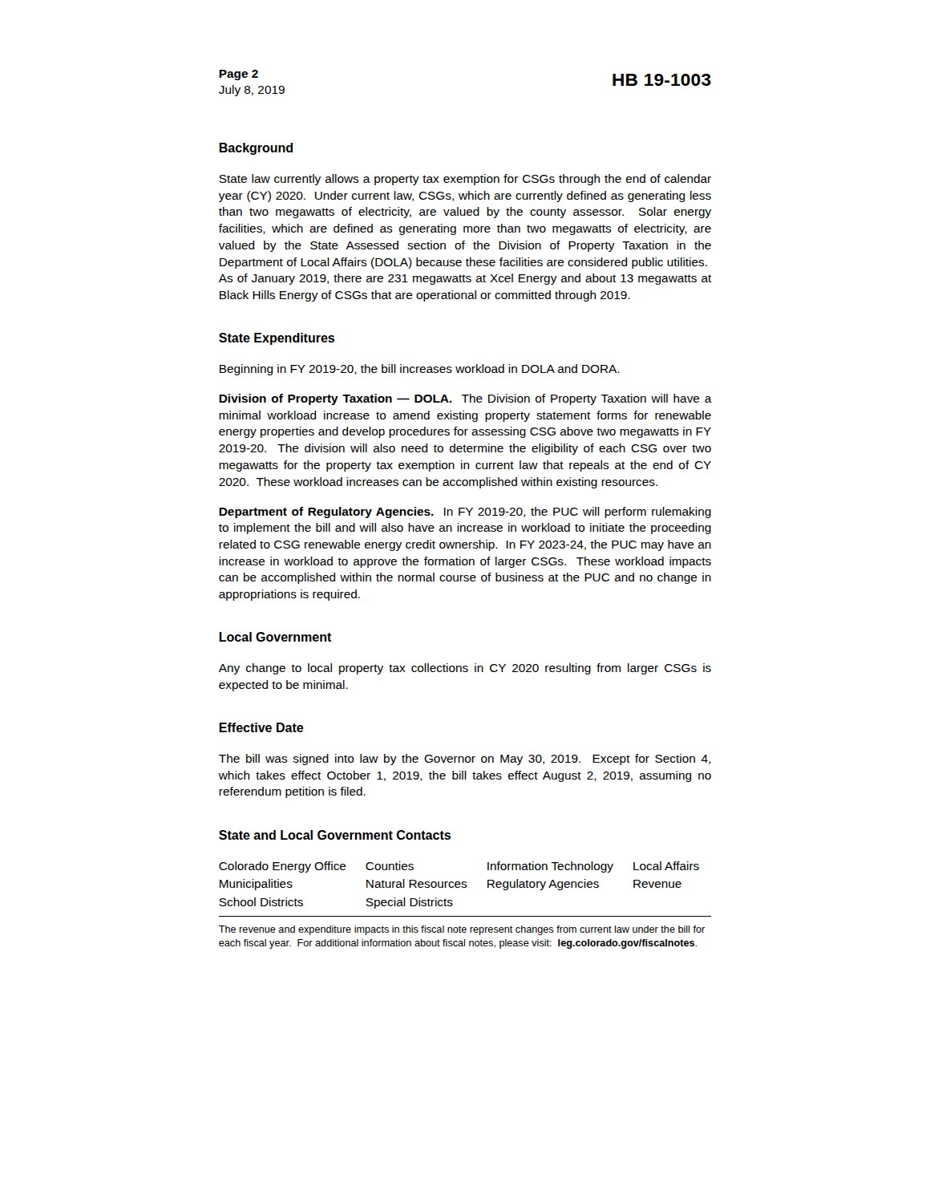Page 2
July 8, 2019
HB 19-1003
Background
State law currently allows a property tax exemption for CSGs through the end of calendar year (CY) 2020. Under current law, CSGs, which are currently defined as generating less than two megawatts of electricity, are valued by the county assessor. Solar energy facilities, which are defined as generating more than two megawatts of electricity, are valued by the State Assessed section of the Division of Property Taxation in the Department of Local Affairs (DOLA) because these facilities are considered public utilities. As of January 2019, there are 231 megawatts at Xcel Energy and about 13 megawatts at Black Hills Energy of CSGs that are operational or committed through 2019.
State Expenditures
Beginning in FY 2019-20, the bill increases workload in DOLA and DORA.
Division of Property Taxation — DOLA. The Division of Property Taxation will have a minimal workload increase to amend existing property statement forms for renewable energy properties and develop procedures for assessing CSG above two megawatts in FY 2019-20. The division will also need to determine the eligibility of each CSG over two megawatts for the property tax exemption in current law that repeals at the end of CY 2020. These workload increases can be accomplished within existing resources.
Department of Regulatory Agencies. In FY 2019-20, the PUC will perform rulemaking to implement the bill and will also have an increase in workload to initiate the proceeding related to CSG renewable energy credit ownership. In FY 2023-24, the PUC may have an increase in workload to approve the formation of larger CSGs. These workload impacts can be accomplished within the normal course of business at the PUC and no change in appropriations is required.
Local Government
Any change to local property tax collections in CY 2020 resulting from larger CSGs is expected to be minimal.
Effective Date
The bill was signed into law by the Governor on May 30, 2019. Except for Section 4, which takes effect October 1, 2019, the bill takes effect August 2, 2019, assuming no referendum petition is filed.
State and Local Government Contacts
| Colorado Energy Office | Counties | Information Technology | Local Affairs |
| Municipalities | Natural Resources | Regulatory Agencies | Revenue |
| School Districts | Special Districts | | |
The revenue and expenditure impacts in this fiscal note represent changes from current law under the bill for each fiscal year. For additional information about fiscal notes, please visit: leg.colorado.gov/fiscalnotes.